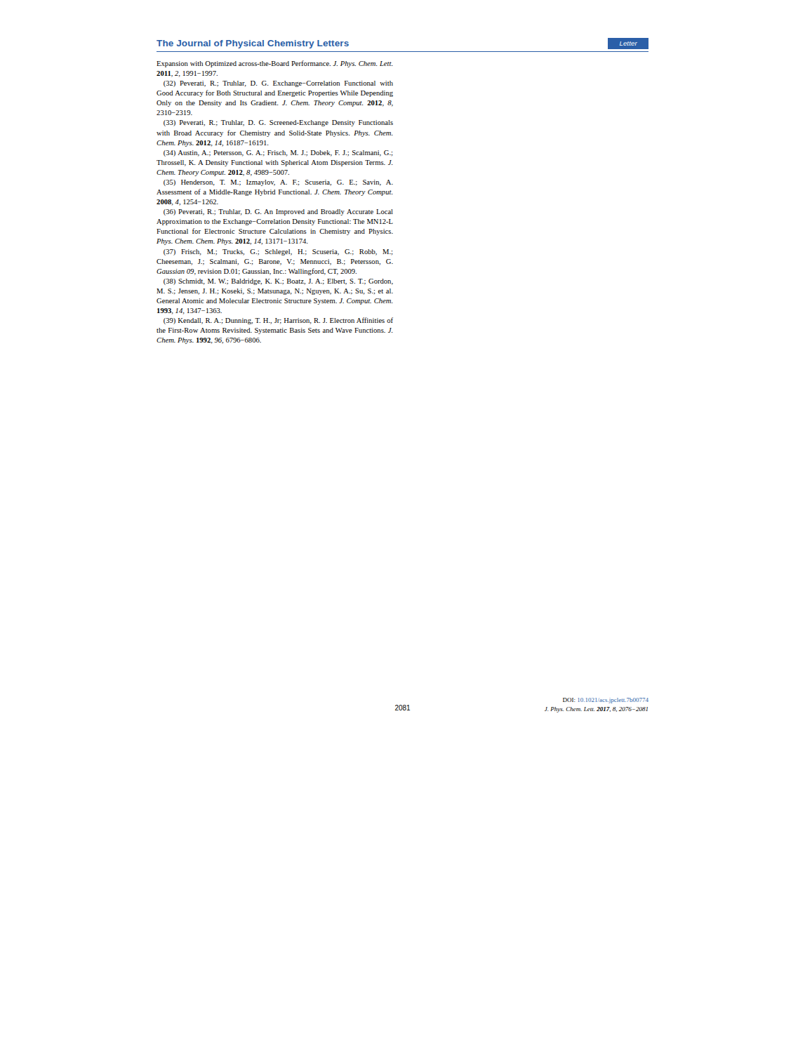The Journal of Physical Chemistry Letters
Letter
Expansion with Optimized across-the-Board Performance. J. Phys. Chem. Lett. 2011, 2, 1991−1997.
(32) Peverati, R.; Truhlar, D. G. Exchange−Correlation Functional with Good Accuracy for Both Structural and Energetic Properties While Depending Only on the Density and Its Gradient. J. Chem. Theory Comput. 2012, 8, 2310−2319.
(33) Peverati, R.; Truhlar, D. G. Screened-Exchange Density Functionals with Broad Accuracy for Chemistry and Solid-State Physics. Phys. Chem. Chem. Phys. 2012, 14, 16187−16191.
(34) Austin, A.; Petersson, G. A.; Frisch, M. J.; Dobek, F. J.; Scalmani, G.; Throssell, K. A Density Functional with Spherical Atom Dispersion Terms. J. Chem. Theory Comput. 2012, 8, 4989−5007.
(35) Henderson, T. M.; Izmaylov, A. F.; Scuseria, G. E.; Savin, A. Assessment of a Middle-Range Hybrid Functional. J. Chem. Theory Comput. 2008, 4, 1254−1262.
(36) Peverati, R.; Truhlar, D. G. An Improved and Broadly Accurate Local Approximation to the Exchange−Correlation Density Functional: The MN12-L Functional for Electronic Structure Calculations in Chemistry and Physics. Phys. Chem. Chem. Phys. 2012, 14, 13171−13174.
(37) Frisch, M.; Trucks, G.; Schlegel, H.; Scuseria, G.; Robb, M.; Cheeseman, J.; Scalmani, G.; Barone, V.; Mennucci, B.; Petersson, G. Gaussian 09, revision D.01; Gaussian, Inc.: Wallingford, CT, 2009.
(38) Schmidt, M. W.; Baldridge, K. K.; Boatz, J. A.; Elbert, S. T.; Gordon, M. S.; Jensen, J. H.; Koseki, S.; Matsunaga, N.; Nguyen, K. A.; Su, S.; et al. General Atomic and Molecular Electronic Structure System. J. Comput. Chem. 1993, 14, 1347−1363.
(39) Kendall, R. A.; Dunning, T. H., Jr; Harrison, R. J. Electron Affinities of the First-Row Atoms Revisited. Systematic Basis Sets and Wave Functions. J. Chem. Phys. 1992, 96, 6796−6806.
2081
DOI: 10.1021/acs.jpclett.7b00774
J. Phys. Chem. Lett. 2017, 8, 2076−2081